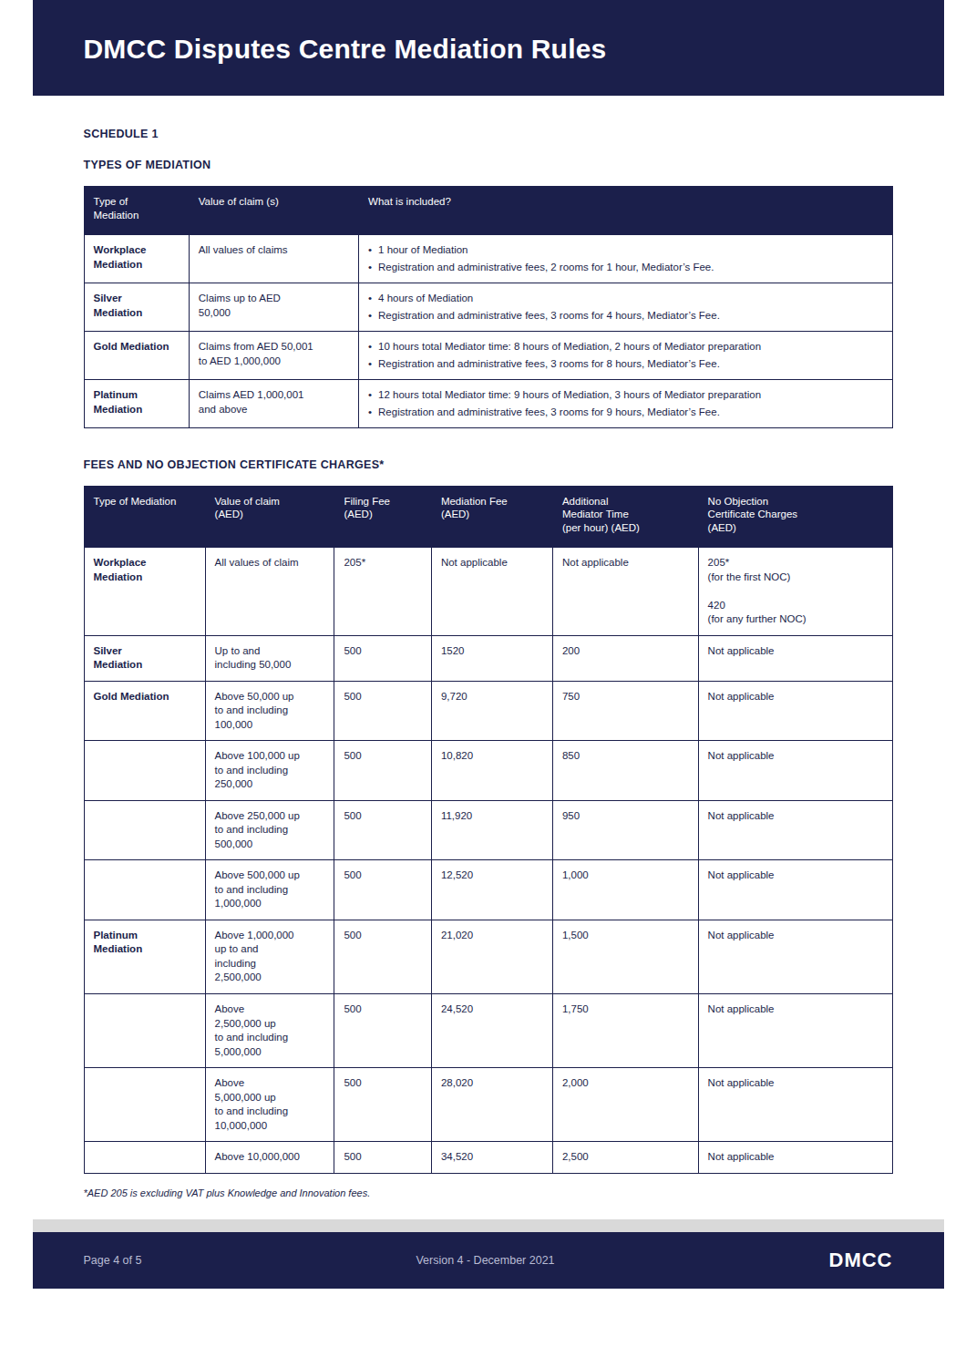DMCC Disputes Centre Mediation Rules
SCHEDULE 1
TYPES OF MEDIATION
| Type of Mediation | Value of claim (s) | What is included? |
| --- | --- | --- |
| Workplace Mediation | All values of claims | 1 hour of Mediation Registration and administrative fees, 2 rooms for 1 hour, Mediator’s Fee. |
| Silver Mediation | Claims up to AED 50,000 | 4 hours of Mediation Registration and administrative fees, 3 rooms for 4 hours, Mediator’s Fee. |
| Gold Mediation | Claims from AED 50,001 to AED 1,000,000 | 10 hours total Mediator time: 8 hours of Mediation, 2 hours of Mediator preparation Registration and administrative fees, 3 rooms for 8 hours, Mediator’s Fee. |
| Platinum Mediation | Claims AED 1,000,001 and above | 12 hours total Mediator time: 9 hours of Mediation, 3 hours of Mediator preparation Registration and administrative fees, 3 rooms for 9 hours, Mediator’s Fee. |
FEES AND NO OBJECTION CERTIFICATE CHARGES*
| Type of Mediation | Value of claim (AED) | Filing Fee (AED) | Mediation Fee (AED) | Additional Mediator Time (per hour) (AED) | No Objection Certificate Charges (AED) |
| --- | --- | --- | --- | --- | --- |
| Workplace Mediation | All values of claim | 205* | Not applicable | Not applicable | 205* (for the first NOC) 420 (for any further NOC) |
| Silver Mediation | Up to and including 50,000 | 500 | 1520 | 200 | Not applicable |
| Gold Mediation | Above 50,000 up to and including 100,000 | 500 | 9,720 | 750 | Not applicable |
| | Above 100,000 up to and including 250,000 | 500 | 10,820 | 850 | Not applicable |
| | Above 250,000 up to and including 500,000 | 500 | 11,920 | 950 | Not applicable |
| | Above 500,000 up to and including 1,000,000 | 500 | 12,520 | 1,000 | Not applicable |
| Platinum Mediation | Above 1,000,000 up to and including 2,500,000 | 500 | 21,020 | 1,500 | Not applicable |
| | Above 2,500,000 up to and including 5,000,000 | 500 | 24,520 | 1,750 | Not applicable |
| | Above 5,000,000 up to and including 10,000,000 | 500 | 28,020 | 2,000 | Not applicable |
| | Above 10,000,000 | 500 | 34,520 | 2,500 | Not applicable |
*AED 205 is excluding VAT plus Knowledge and Innovation fees.
Page 4 of 5
Version 4 - December 2021
DMCC